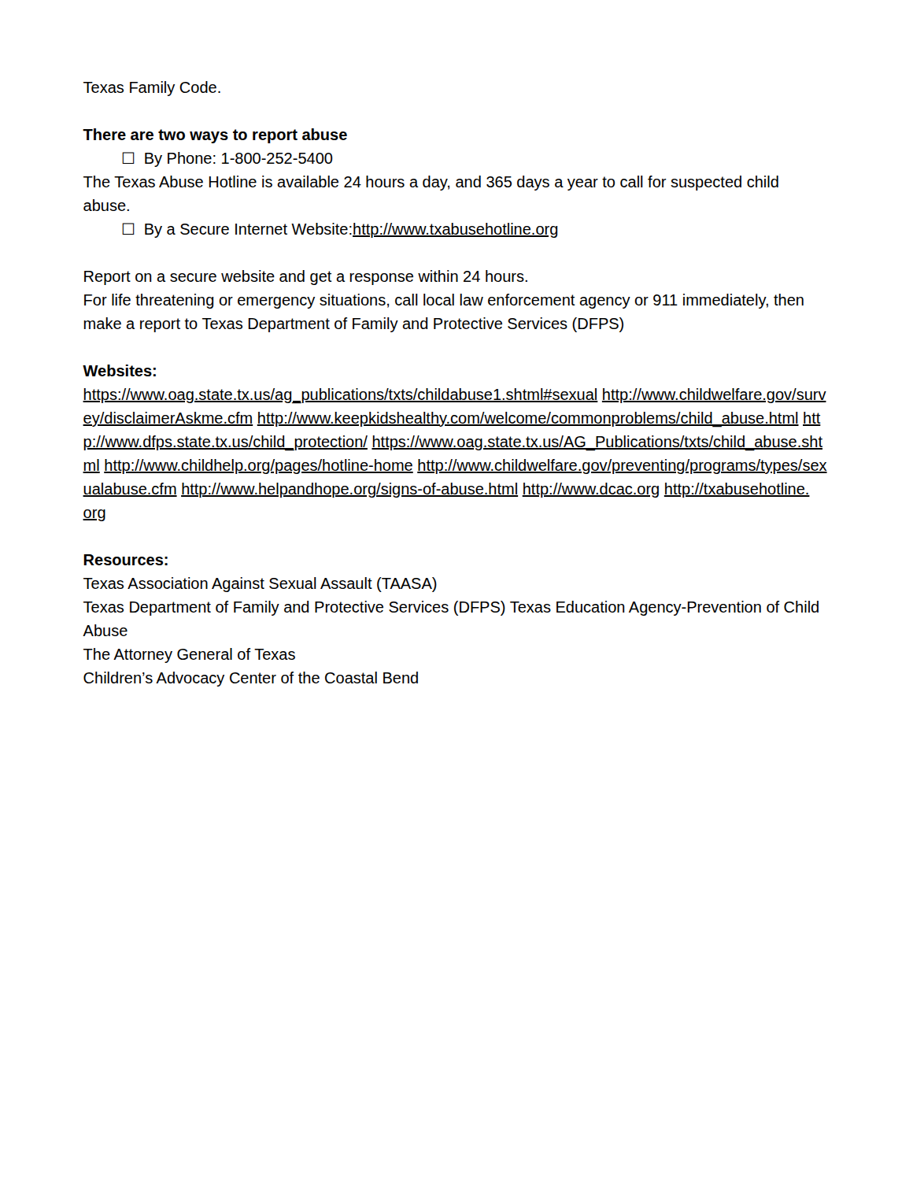Texas Family Code.
There are two ways to report abuse
☐ By Phone: 1-800-252-5400
The Texas Abuse Hotline is available 24 hours a day, and 365 days a year to call for suspected child abuse.
☐ By a Secure Internet Website:http://www.txabusehotline.org
Report on a secure website and get a response within 24 hours.
For life threatening or emergency situations, call local law enforcement agency or 911 immediately, then make a report to Texas Department of Family and Protective Services (DFPS)
Websites:
https://www.oag.state.tx.us/ag_publications/txts/childabuse1.shtml#sexual http://www.childwelfare.gov/survey/disclaimerAskme.cfm http://www.keepkidshealthy.com/welcome/commonproblems/child_abuse.html http://www.dfps.state.tx.us/child_protection/ https://www.oag.state.tx.us/AG_Publications/txts/child_abuse.shtml http://www.childhelp.org/pages/hotline-home http://www.childwelfare.gov/preventing/programs/types/sexualabuse.cfm http://www.helpandhope.org/signs-of-abuse.html http://www.dcac.org http://txabusehotline.
org
Resources:
Texas Association Against Sexual Assault (TAASA)
Texas Department of Family and Protective Services (DFPS) Texas Education Agency-Prevention of Child Abuse
The Attorney General of Texas
Children’s Advocacy Center of the Coastal Bend